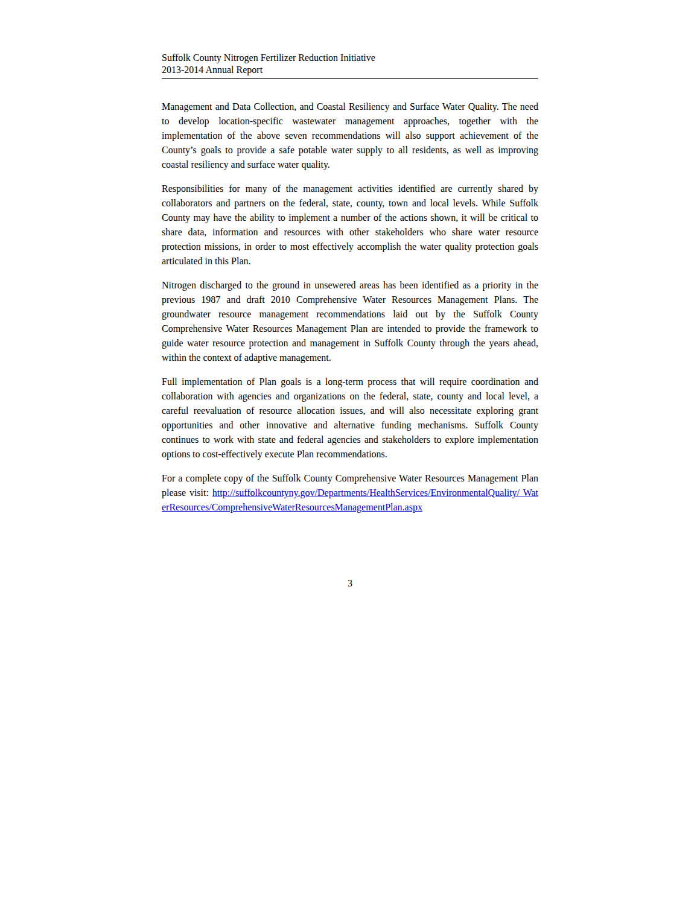Suffolk County Nitrogen Fertilizer Reduction Initiative
2013-2014 Annual Report
Management and Data Collection, and Coastal Resiliency and Surface Water Quality. The need to develop location-specific wastewater management approaches, together with the implementation of the above seven recommendations will also support achievement of the County’s goals to provide a safe potable water supply to all residents, as well as improving coastal resiliency and surface water quality.
Responsibilities for many of the management activities identified are currently shared by collaborators and partners on the federal, state, county, town and local levels. While Suffolk County may have the ability to implement a number of the actions shown, it will be critical to share data, information and resources with other stakeholders who share water resource protection missions, in order to most effectively accomplish the water quality protection goals articulated in this Plan.
Nitrogen discharged to the ground in unsewered areas has been identified as a priority in the previous 1987 and draft 2010 Comprehensive Water Resources Management Plans. The groundwater resource management recommendations laid out by the Suffolk County Comprehensive Water Resources Management Plan are intended to provide the framework to guide water resource protection and management in Suffolk County through the years ahead, within the context of adaptive management.
Full implementation of Plan goals is a long-term process that will require coordination and collaboration with agencies and organizations on the federal, state, county and local level, a careful reevaluation of resource allocation issues, and will also necessitate exploring grant opportunities and other innovative and alternative funding mechanisms. Suffolk County continues to work with state and federal agencies and stakeholders to explore implementation options to cost-effectively execute Plan recommendations.
For a complete copy of the Suffolk County Comprehensive Water Resources Management Plan please visit: http://suffolkcountyny.gov/Departments/HealthServices/EnvironmentalQuality/ WaterResources/ComprehensiveWaterResourcesManagementPlan.aspx
3